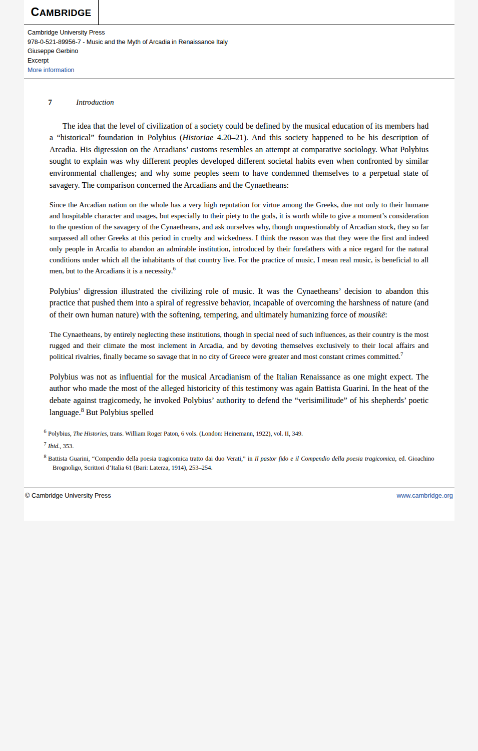CAMBRIDGE
Cambridge University Press
978-0-521-89956-7 - Music and the Myth of Arcadia in Renaissance Italy
Giuseppe Gerbino
Excerpt
More information
7 Introduction
The idea that the level of civilization of a society could be defined by the musical education of its members had a “historical” foundation in Polybius (Historiae 4.20–21). And this society happened to be his description of Arcadia. His digression on the Arcadians’ customs resembles an attempt at comparative sociology. What Polybius sought to explain was why different peoples developed different societal habits even when confronted by similar environmental challenges; and why some peoples seem to have condemned themselves to a perpetual state of savagery. The comparison concerned the Arcadians and the Cynaetheans:
Since the Arcadian nation on the whole has a very high reputation for virtue among the Greeks, due not only to their humane and hospitable character and usages, but especially to their piety to the gods, it is worth while to give a moment’s consideration to the question of the savagery of the Cynaetheans, and ask ourselves why, though unquestionably of Arcadian stock, they so far surpassed all other Greeks at this period in cruelty and wickedness. I think the reason was that they were the first and indeed only people in Arcadia to abandon an admirable institution, introduced by their forefathers with a nice regard for the natural conditions under which all the inhabitants of that country live. For the practice of music, I mean real music, is beneficial to all men, but to the Arcadians it is a necessity.6
Polybius’ digression illustrated the civilizing role of music. It was the Cynaetheans’ decision to abandon this practice that pushed them into a spiral of regressive behavior, incapable of overcoming the harshness of nature (and of their own human nature) with the softening, tempering, and ultimately humanizing force of mousikē:
The Cynaetheans, by entirely neglecting these institutions, though in special need of such influences, as their country is the most rugged and their climate the most inclement in Arcadia, and by devoting themselves exclusively to their local affairs and political rivalries, finally became so savage that in no city of Greece were greater and most constant crimes committed.7
Polybius was not as influential for the musical Arcadianism of the Italian Renaissance as one might expect. The author who made the most of the alleged historicity of this testimony was again Battista Guarini. In the heat of the debate against tragicomedy, he invoked Polybius’ authority to defend the “verisimilitude” of his shepherds’ poetic language.8 But Polybius spelled
6 Polybius, The Histories, trans. William Roger Paton, 6 vols. (London: Heinemann, 1922), vol. II, 349.
7 Ibid., 353.
8 Battista Guarini, “Compendio della poesia tragicomica tratto dai duo Verati,” in Il pastor fido e il Compendio della poesia tragicomica, ed. Gioachino Brognoligo, Scrittori d’Italia 61 (Bari: Laterza, 1914), 253–254.
© Cambridge University Press
www.cambridge.org